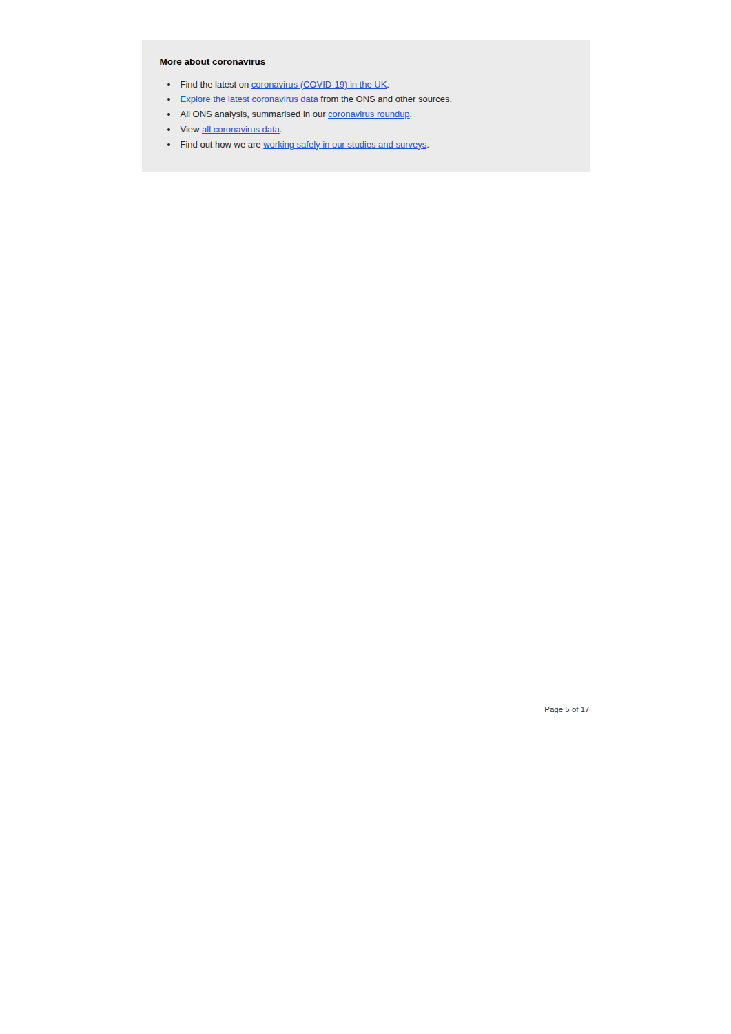More about coronavirus
Find the latest on coronavirus (COVID-19) in the UK.
Explore the latest coronavirus data from the ONS and other sources.
All ONS analysis, summarised in our coronavirus roundup.
View all coronavirus data.
Find out how we are working safely in our studies and surveys.
Page 5 of 17